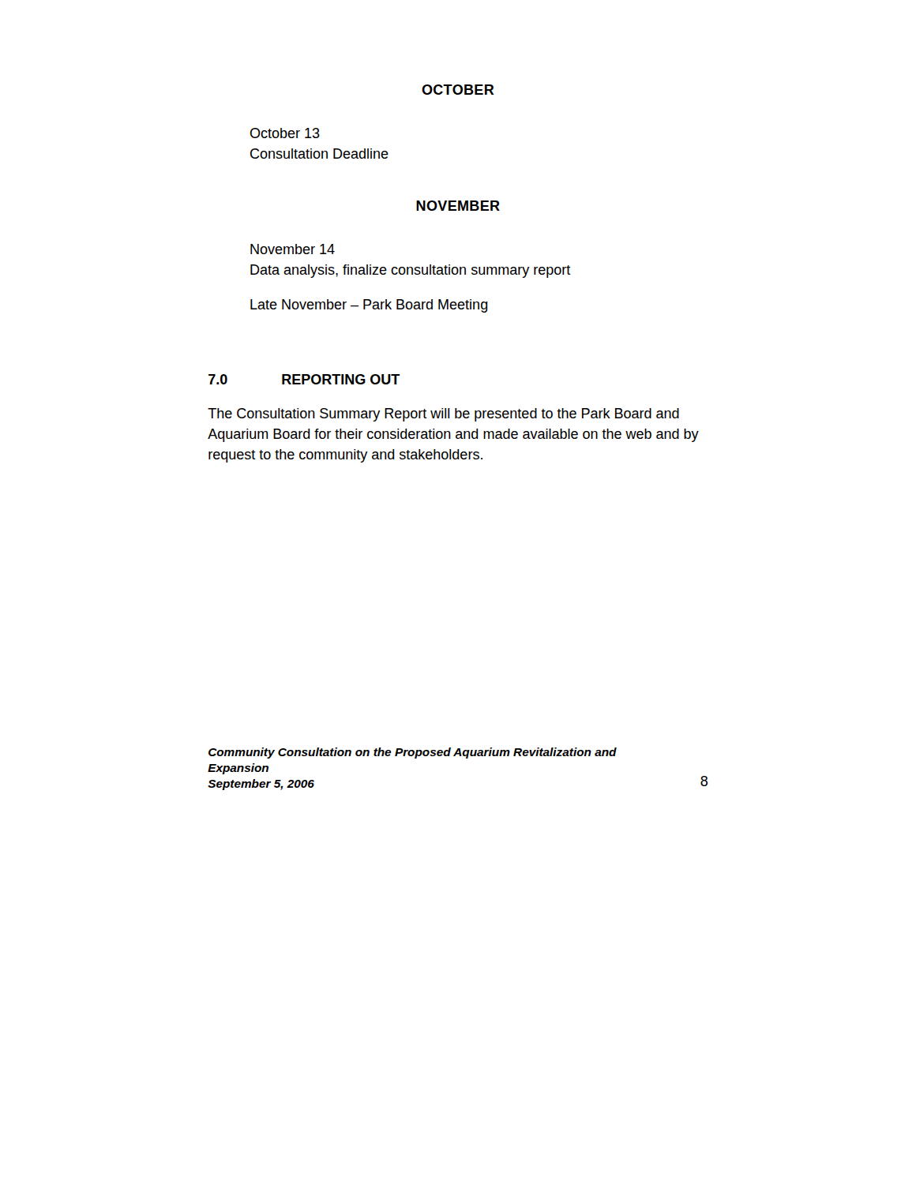OCTOBER
October 13
Consultation Deadline
NOVEMBER
November 14
Data analysis, finalize consultation summary report
Late November – Park Board Meeting
7.0 REPORTING OUT
The Consultation Summary Report will be presented to the Park Board and Aquarium Board for their consideration and made available on the web and by request to the community and stakeholders.
Community Consultation on the Proposed Aquarium Revitalization and Expansion
September 5, 2006
8